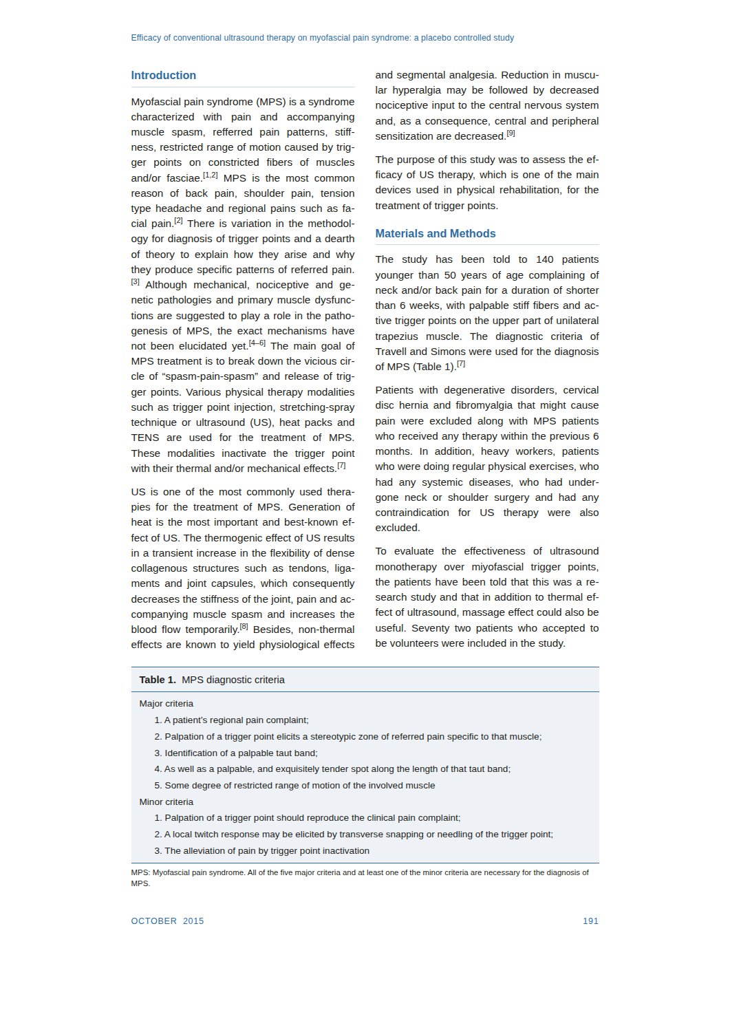Efficacy of conventional ultrasound therapy on myofascial pain syndrome: a placebo controlled study
Introduction
Myofascial pain syndrome (MPS) is a syndrome characterized with pain and accompanying muscle spasm, refferred pain patterns, stiffness, restricted range of motion caused by trigger points on constricted fibers of muscles and/or fasciae.[1,2] MPS is the most common reason of back pain, shoulder pain, tension type headache and regional pains such as facial pain.[2] There is variation in the methodology for diagnosis of trigger points and a dearth of theory to explain how they arise and why they produce specific patterns of referred pain.[3] Although mechanical, nociceptive and genetic pathologies and primary muscle dysfunctions are suggested to play a role in the pathogenesis of MPS, the exact mechanisms have not been elucidated yet.[4–6] The main goal of MPS treatment is to break down the vicious circle of “spasm-pain-spasm” and release of trigger points. Various physical therapy modalities such as trigger point injection, stretching-spray technique or ultrasound (US), heat packs and TENS are used for the treatment of MPS. These modalities inactivate the trigger point with their thermal and/or mechanical effects.[7]
US is one of the most commonly used therapies for the treatment of MPS. Generation of heat is the most important and best-known effect of US. The thermogenic effect of US results in a transient increase in the flexibility of dense collagenous structures such as tendons, ligaments and joint capsules, which consequently decreases the stiffness of the joint, pain and accompanying muscle spasm and increases the blood flow temporarily.[8] Besides, non-thermal effects are known to yield physiological effects and segmental analgesia. Reduction in muscular hyperalgia may be followed by decreased nociceptive input to the central nervous system and, as a consequence, central and peripheral sensitization are decreased.[9]
The purpose of this study was to assess the efficacy of US therapy, which is one of the main devices used in physical rehabilitation, for the treatment of trigger points.
Materials and Methods
The study has been told to 140 patients younger than 50 years of age complaining of neck and/or back pain for a duration of shorter than 6 weeks, with palpable stiff fibers and active trigger points on the upper part of unilateral trapezius muscle. The diagnostic criteria of Travell and Simons were used for the diagnosis of MPS (Table 1).[7]
Patients with degenerative disorders, cervical disc hernia and fibromyalgia that might cause pain were excluded along with MPS patients who received any therapy within the previous 6 months. In addition, heavy workers, patients who were doing regular physical exercises, who had any systemic diseases, who had undergone neck or shoulder surgery and had any contraindication for US therapy were also excluded.
To evaluate the effectiveness of ultrasound monotherapy over miyofascial trigger points, the patients have been told that this was a research study and that in addition to thermal effect of ultrasound, massage effect could also be useful. Seventy two patients who accepted to be volunteers were included in the study.
Table 1. MPS diagnostic criteria
| Major criteria |
| 1. A patient’s regional pain complaint; |
| 2. Palpation of a trigger point elicits a stereotypic zone of referred pain specific to that muscle; |
| 3. Identification of a palpable taut band; |
| 4. As well as a palpable, and exquisitely tender spot along the length of that taut band; |
| 5. Some degree of restricted range of motion of the involved muscle |
| Minor criteria |
| 1. Palpation of a trigger point should reproduce the clinical pain complaint; |
| 2. A local twitch response may be elicited by transverse snapping or needling of the trigger point; |
| 3. The alleviation of pain by trigger point inactivation |
MPS: Myofascial pain syndrome. All of the five major criteria and at least one of the minor criteria are necessary for the diagnosis of MPS.
OCTOBER 2015 191